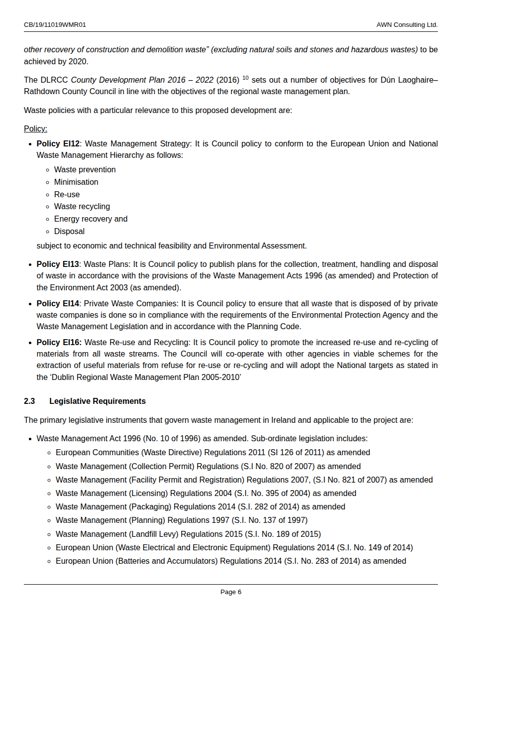CB/19/11019WMR01 AWN Consulting Ltd.
other recovery of construction and demolition waste” (excluding natural soils and stones and hazardous wastes) to be achieved by 2020.
The DLRCC County Development Plan 2016 – 2022 (2016) 10 sets out a number of objectives for Dún Laoghaire–Rathdown County Council in line with the objectives of the regional waste management plan.
Waste policies with a particular relevance to this proposed development are:
Policy:
Policy EI12: Waste Management Strategy: It is Council policy to conform to the European Union and National Waste Management Hierarchy as follows:
Waste prevention
Minimisation
Re-use
Waste recycling
Energy recovery and
Disposal
subject to economic and technical feasibility and Environmental Assessment.
Policy EI13: Waste Plans: It is Council policy to publish plans for the collection, treatment, handling and disposal of waste in accordance with the provisions of the Waste Management Acts 1996 (as amended) and Protection of the Environment Act 2003 (as amended).
Policy EI14: Private Waste Companies: It is Council policy to ensure that all waste that is disposed of by private waste companies is done so in compliance with the requirements of the Environmental Protection Agency and the Waste Management Legislation and in accordance with the Planning Code.
Policy EI16: Waste Re-use and Recycling: It is Council policy to promote the increased re-use and re-cycling of materials from all waste streams. The Council will co-operate with other agencies in viable schemes for the extraction of useful materials from refuse for re-use or re-cycling and will adopt the National targets as stated in the ‘Dublin Regional Waste Management Plan 2005-2010’
2.3 Legislative Requirements
The primary legislative instruments that govern waste management in Ireland and applicable to the project are:
Waste Management Act 1996 (No. 10 of 1996) as amended. Sub-ordinate legislation includes:
European Communities (Waste Directive) Regulations 2011 (SI 126 of 2011) as amended
Waste Management (Collection Permit) Regulations (S.I No. 820 of 2007) as amended
Waste Management (Facility Permit and Registration) Regulations 2007, (S.I No. 821 of 2007) as amended
Waste Management (Licensing) Regulations 2004 (S.I. No. 395 of 2004) as amended
Waste Management (Packaging) Regulations 2014 (S.I. 282 of 2014) as amended
Waste Management (Planning) Regulations 1997 (S.I. No. 137 of 1997)
Waste Management (Landfill Levy) Regulations 2015 (S.I. No. 189 of 2015)
European Union (Waste Electrical and Electronic Equipment) Regulations 2014 (S.I. No. 149 of 2014)
European Union (Batteries and Accumulators) Regulations 2014 (S.I. No. 283 of 2014) as amended
Page 6